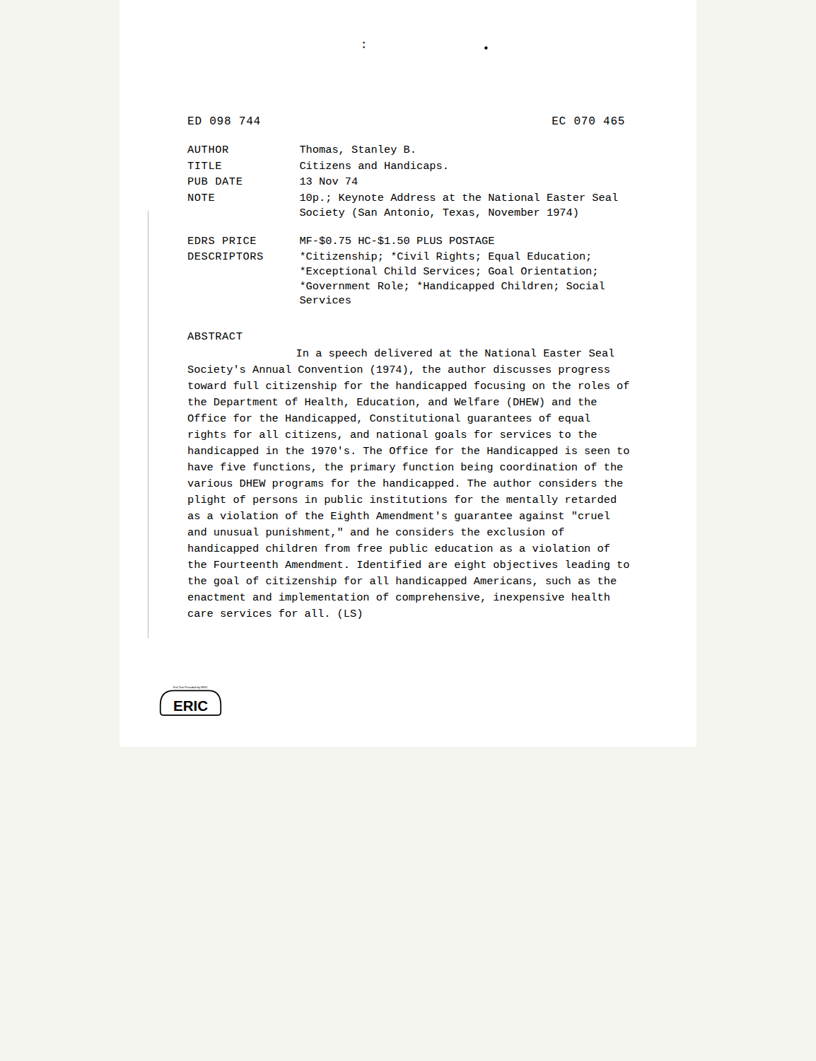: •
ED 098 744 EC 070 465
| AUTHOR | Thomas, Stanley B. |
| TITLE | Citizens and Handicaps. |
| PUB DATE | 13 Nov 74 |
| NOTE | 10p.; Keynote Address at the National Easter Seal Society (San Antonio, Texas, November 1974) |
| EDRS PRICE | MF-$0.75 HC-$1.50 PLUS POSTAGE |
| DESCRIPTORS | *Citizenship; *Civil Rights; Equal Education; *Exceptional Child Services; Goal Orientation; *Government Role; *Handicapped Children; Social Services |
ABSTRACT
In a speech delivered at the National Easter Seal Society's Annual Convention (1974), the author discusses progress toward full citizenship for the handicapped focusing on the roles of the Department of Health, Education, and Welfare (DHEW) and the Office for the Handicapped, Constitutional guarantees of equal rights for all citizens, and national goals for services to the handicapped in the 1970's. The Office for the Handicapped is seen to have five functions, the primary function being coordination of the various DHEW programs for the handicapped. The author considers the plight of persons in public institutions for the mentally retarded as a violation of the Eighth Amendment's guarantee against "cruel and unusual punishment," and he considers the exclusion of handicapped children from free public education as a violation of the Fourteenth Amendment. Identified are eight objectives leading to the goal of citizenship for all handicapped Americans, such as the enactment and implementation of comprehensive, inexpensive health care services for all. (LS)
ERIC Full Text Provided by ERIC